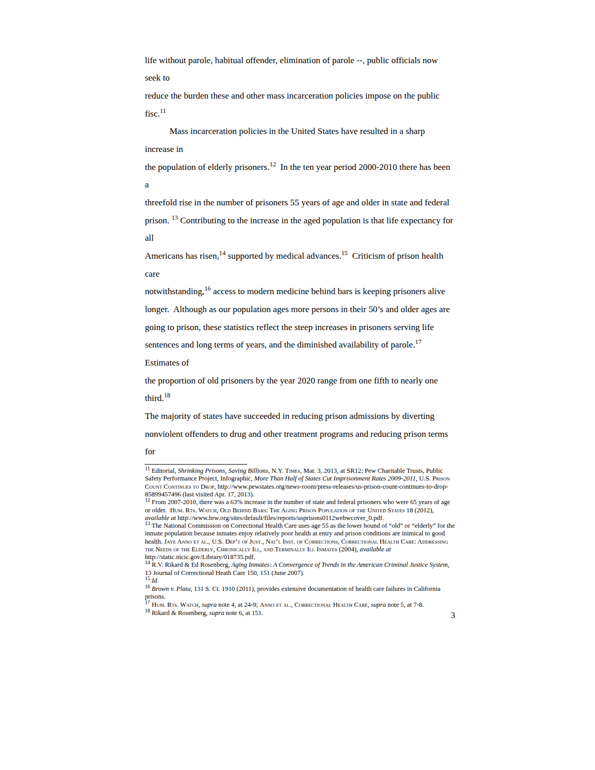life without parole, habitual offender, elimination of parole --, public officials now seek to
reduce the burden these and other mass incarceration policies impose on the public fisc.11
Mass incarceration policies in the United States have resulted in a sharp increase in
the population of elderly prisoners.12 In the ten year period 2000-2010 there has been a
threefold rise in the number of prisoners 55 years of age and older in state and federal
prison. 13 Contributing to the increase in the aged population is that life expectancy for all
Americans has risen,14 supported by medical advances.15 Criticism of prison health care
notwithstanding,16 access to modern medicine behind bars is keeping prisoners alive
longer. Although as our population ages more persons in their 50’s and older ages are
going to prison, these statistics reflect the steep increases in prisoners serving life
sentences and long terms of years, and the diminished availability of parole.17 Estimates of
the proportion of old prisoners by the year 2020 range from one fifth to nearly one third.18
The majority of states have succeeded in reducing prison admissions by diverting
nonviolent offenders to drug and other treatment programs and reducing prison terms for
11 Editorial, Shrinking Prisons, Saving Billions, N.Y. Times, Mar. 3, 2013, at SR12; Pew Charitable Trusts, Public Safety Performance Project, Infographic, More Than Half of States Cut Imprisonment Rates 2009-2011, U.S. Prison Count Continues to Drop, http://www.pewstates.org/news-room/press-releases/us-prison-count-continues-to-drop-85899457496 (last visited Apr. 17, 2013).
12 From 2007-2010, there was a 63% increase in the number of state and federal prisoners who were 65 years of age or older. Hum. Rts. Watch, Old Behind Bars: The Aging Prison Population of the United States 18 (2012), available at http://www.hrw.org/sites/default/files/reports/usprisons0112webwcover_0.pdf.
13 The National Commission on Correctional Health Care uses age 55 as the lower bound of “old” or “elderly” for the inmate population because inmates enjoy relatively poor health at entry and prison conditions are inimical to good health. Jaye Anno et al., U.S. Dep’t of Just., Nat’l Inst. of Corrections, Correctional Health Care: Addressing the Needs of the Elderly, Chronically Ill, and Terminally Ill Inmates (2004), available at http://static.nicic.gov/Library/018735.pdf.
14 R.V. Rikard & Ed Rosenberg, Aging Inmates: A Convergence of Trends in the American Criminal Justice System, 13 Journal of Correctional Heath Care 150, 151 (June 2007).
15 Id.
16 Brown v. Plata, 131 S. Ct. 1910 (2011), provides extensive documentation of health care failures in California prisons.
17 Hum. Rts. Watch, supra note 4, at 24-9; Anno et al., Correctional Health Care, supra note 5, at 7-8.
18 Rikard & Rosenberg, supra note 6, at 151.
3